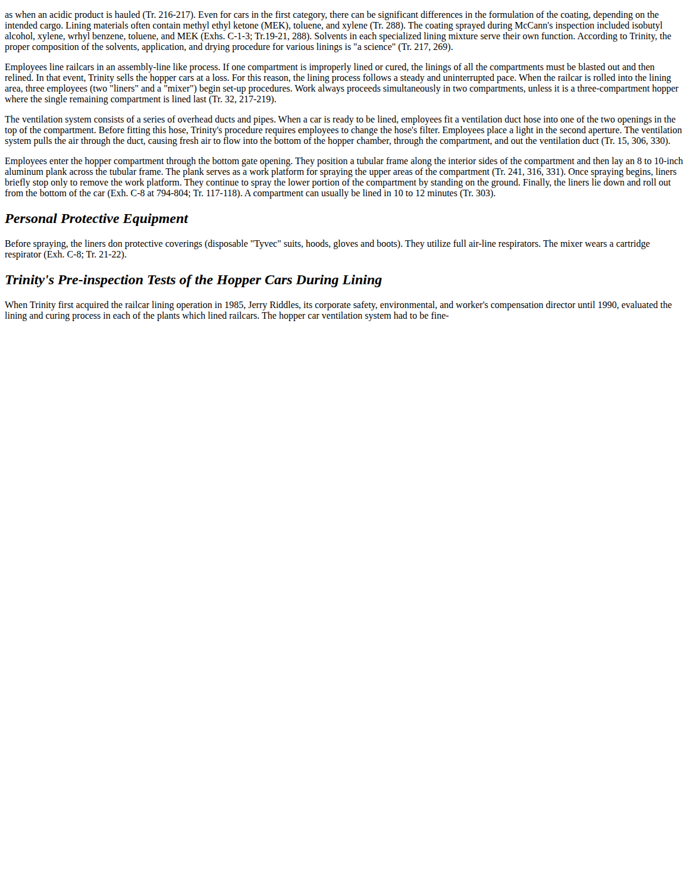as when an acidic product is hauled (Tr. 216-217). Even for cars in the first category, there can be significant differences in the formulation of the coating, depending on the intended cargo. Lining materials often contain methyl ethyl ketone (MEK), toluene, and xylene (Tr. 288). The coating sprayed during McCann's inspection included isobutyl alcohol, xylene, wrhyl benzene, toluene, and MEK (Exhs. C-1-3; Tr.19-21, 288). Solvents in each specialized lining mixture serve their own function. According to Trinity, the proper composition of the solvents, application, and drying procedure for various linings is "a science" (Tr. 217, 269).
Employees line railcars in an assembly-line like process. If one compartment is improperly lined or cured, the linings of all the compartments must be blasted out and then relined. In that event, Trinity sells the hopper cars at a loss. For this reason, the lining process follows a steady and uninterrupted pace. When the railcar is rolled into the lining area, three employees (two "liners" and a "mixer") begin set-up procedures. Work always proceeds simultaneously in two compartments, unless it is a three-compartment hopper where the single remaining compartment is lined last (Tr. 32, 217-219).
The ventilation system consists of a series of overhead ducts and pipes. When a car is ready to be lined, employees fit a ventilation duct hose into one of the two openings in the top of the compartment. Before fitting this hose, Trinity's procedure requires employees to change the hose's filter. Employees place a light in the second aperture. The ventilation system pulls the air through the duct, causing fresh air to flow into the bottom of the hopper chamber, through the compartment, and out the ventilation duct (Tr. 15, 306, 330).
Employees enter the hopper compartment through the bottom gate opening. They position a tubular frame along the interior sides of the compartment and then lay an 8 to 10-inch aluminum plank across the tubular frame. The plank serves as a work platform for spraying the upper areas of the compartment (Tr. 241, 316, 331). Once spraying begins, liners briefly stop only to remove the work platform. They continue to spray the lower portion of the compartment by standing on the ground. Finally, the liners lie down and roll out from the bottom of the car (Exh. C-8 at 794-804; Tr. 117-118). A compartment can usually be lined in 10 to 12 minutes (Tr. 303).
Personal Protective Equipment
Before spraying, the liners don protective coverings (disposable "Tyvec" suits, hoods, gloves and boots). They utilize full air-line respirators. The mixer wears a cartridge respirator (Exh. C-8; Tr. 21-22).
Trinity's Pre-inspection Tests of the Hopper Cars During Lining
When Trinity first acquired the railcar lining operation in 1985, Jerry Riddles, its corporate safety, environmental, and worker's compensation director until 1990, evaluated the lining and curing process in each of the plants which lined railcars. The hopper car ventilation system had to be fine-